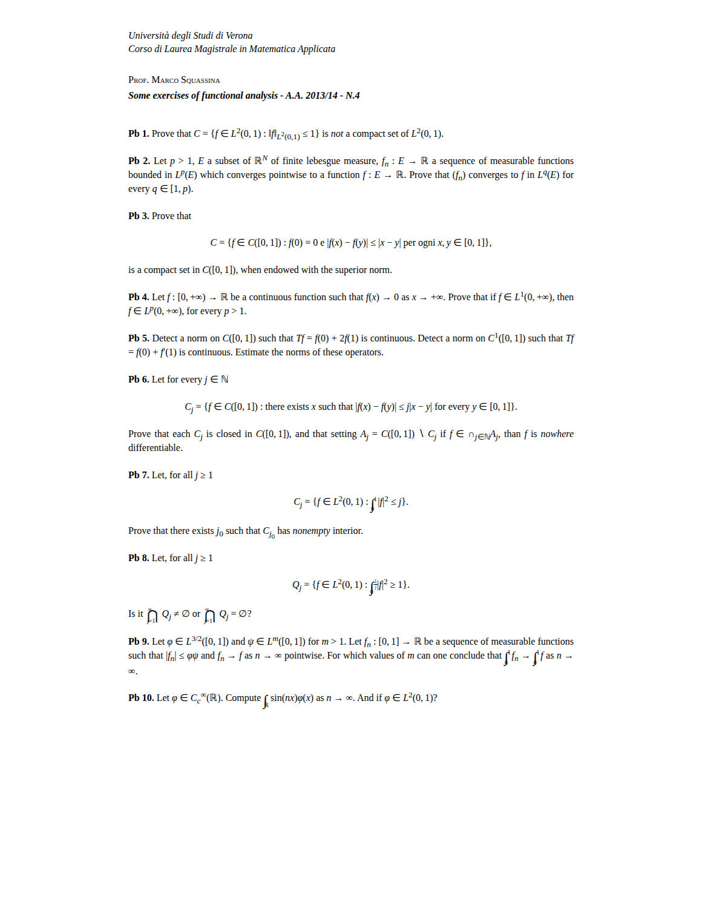Università degli Studi di Verona
Corso di Laurea Magistrale in Matematica Applicata
Prof. Marco Squassina
Some exercises of functional analysis - A.A. 2013/14 - N.4
Pb 1. Prove that C = {f ∈ L2(0, 1) : ‖f‖L2(0,1) ≤ 1} is not a compact set of L2(0, 1).
Pb 2. Let p > 1, E a subset of ℝN of finite lebesgue measure, fn : E → ℝ a sequence of measurable functions bounded in Lp(E) which converges pointwise to a function f : E → ℝ. Prove that (fn) converges to f in Lq(E) for every q ∈ [1, p).
Pb 3. Prove that
C = {f ∈ C([0, 1]) : f(0) = 0 e |f(x) − f(y)| ≤ |x − y| per ogni x, y ∈ [0, 1]},
is a compact set in C([0, 1]), when endowed with the superior norm.
Pb 4. Let f : [0, +∞) → ℝ be a continuous function such that f(x) → 0 as x → +∞. Prove that if f ∈ L1(0, +∞), then f ∈ Lp(0, +∞), for every p > 1.
Pb 5. Detect a norm on C([0, 1]) such that Tf = f(0) + 2f(1) is continuous. Detect a norm on C1([0, 1]) such that Tf = f(0) + f′(1) is continuous. Estimate the norms of these operators.
Pb 6. Let for every j ∈ ℕ
Cj = {f ∈ C([0, 1]) : there exists x such that |f(x) − f(y)| ≤ j|x − y| for every y ∈ [0, 1]}.
Prove that each Cj is closed in C([0, 1]), and that setting Aj = C([0, 1]) ∖ Cj if f ∈ ∩j∈ℕAj, than f is nowhere differentiable.
Pb 7. Let, for all j ≥ 1
Cj = {f ∈ L2(0, 1) : ∫10 |f|2 ≤ j}.
Prove that there exists j0 such that Cj0 has nonempty interior.
Pb 8. Let, for all j ≥ 1
Qj = {f ∈ L2(0, 1) : ∫1 j 0 |f|2 ≥ 1}.
Is it ⋂∞j=1 Qj ≠ ∅ or ⋂∞j=1 Qj = ∅?
Pb 9. Let φ ∈ L3/2([0, 1]) and ψ ∈ Lm([0, 1]) for m > 1. Let fn : [0, 1] → ℝ be a sequence of measurable functions such that |fn| ≤ φψ and fn → f as n → ∞ pointwise. For which values of m can one conclude that ∫10 fn → ∫10 f as n → ∞.
Pb 10. Let φ ∈ Cc∞(ℝ). Compute ∫ℝ sin(nx)φ(x) as n → ∞. And if φ ∈ L2(0, 1)?